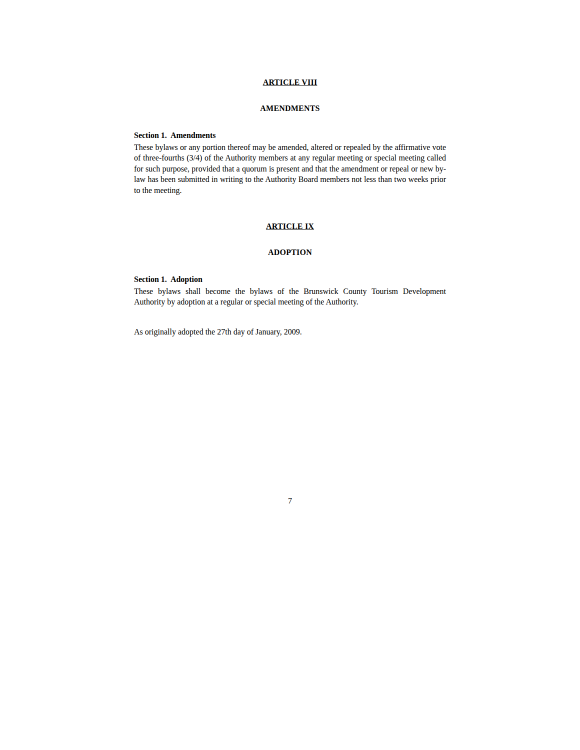ARTICLE VIII
AMENDMENTS
Section 1. Amendments
These bylaws or any portion thereof may be amended, altered or repealed by the affirmative vote of three-fourths (3/4) of the Authority members at any regular meeting or special meeting called for such purpose, provided that a quorum is present and that the amendment or repeal or new by-law has been submitted in writing to the Authority Board members not less than two weeks prior to the meeting.
ARTICLE IX
ADOPTION
Section 1. Adoption
These bylaws shall become the bylaws of the Brunswick County Tourism Development Authority by adoption at a regular or special meeting of the Authority.
As originally adopted the 27th day of January, 2009.
7